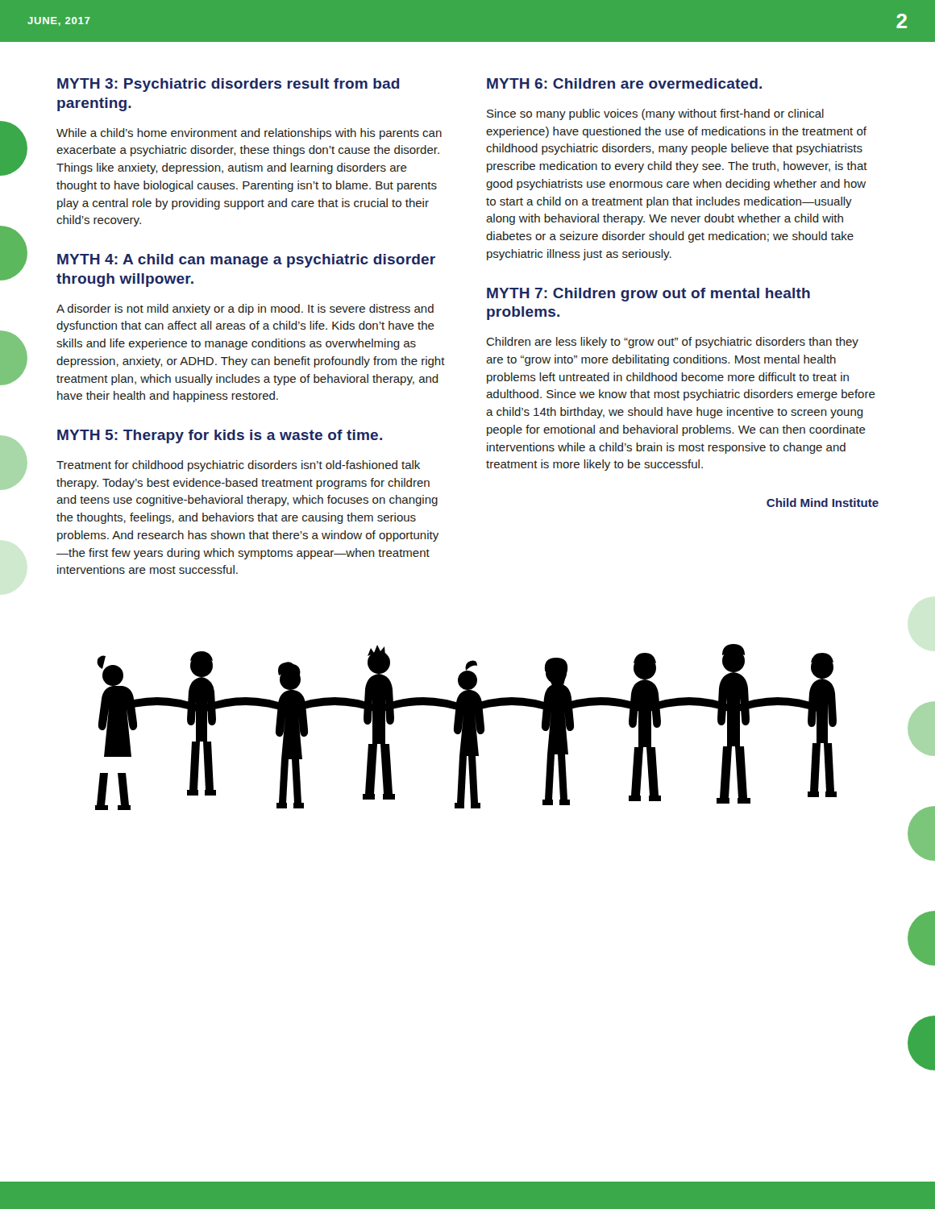JUNE, 2017 2
MYTH 3: Psychiatric disorders result from bad parenting.
While a child’s home environment and relationships with his parents can exacerbate a psychiatric disorder, these things don’t cause the disorder. Things like anxiety, depression, autism and learning disorders are thought to have biological causes. Parenting isn’t to blame. But parents play a central role by providing support and care that is crucial to their child’s recovery.
MYTH 4: A child can manage a psychiatric disorder through willpower.
A disorder is not mild anxiety or a dip in mood. It is severe distress and dysfunction that can affect all areas of a child’s life. Kids don’t have the skills and life experience to manage conditions as overwhelming as depression, anxiety, or ADHD. They can benefit profoundly from the right treatment plan, which usually includes a type of behavioral therapy, and have their health and happiness restored.
MYTH 5: Therapy for kids is a waste of time.
Treatment for childhood psychiatric disorders isn’t old-fashioned talk therapy. Today’s best evidence-based treatment programs for children and teens use cognitive-behavioral therapy, which focuses on changing the thoughts, feelings, and behaviors that are causing them serious problems. And research has shown that there’s a window of opportunity—the first few years during which symptoms appear—when treatment interventions are most successful.
MYTH 6: Children are overmedicated.
Since so many public voices (many without first-hand or clinical experience) have questioned the use of medications in the treatment of childhood psychiatric disorders, many people believe that psychiatrists prescribe medication to every child they see. The truth, however, is that good psychiatrists use enormous care when deciding whether and how to start a child on a treatment plan that includes medication—usually along with behavioral therapy. We never doubt whether a child with diabetes or a seizure disorder should get medication; we should take psychiatric illness just as seriously.
MYTH 7: Children grow out of mental health problems.
Children are less likely to “grow out” of psychiatric disorders than they are to “grow into” more debilitating conditions. Most mental health problems left untreated in childhood become more difficult to treat in adulthood. Since we know that most psychiatric disorders emerge before a child’s 14th birthday, we should have huge incentive to screen young people for emotional and behavioral problems. We can then coordinate interventions while a child’s brain is most responsive to change and treatment is more likely to be successful.
Child Mind Institute